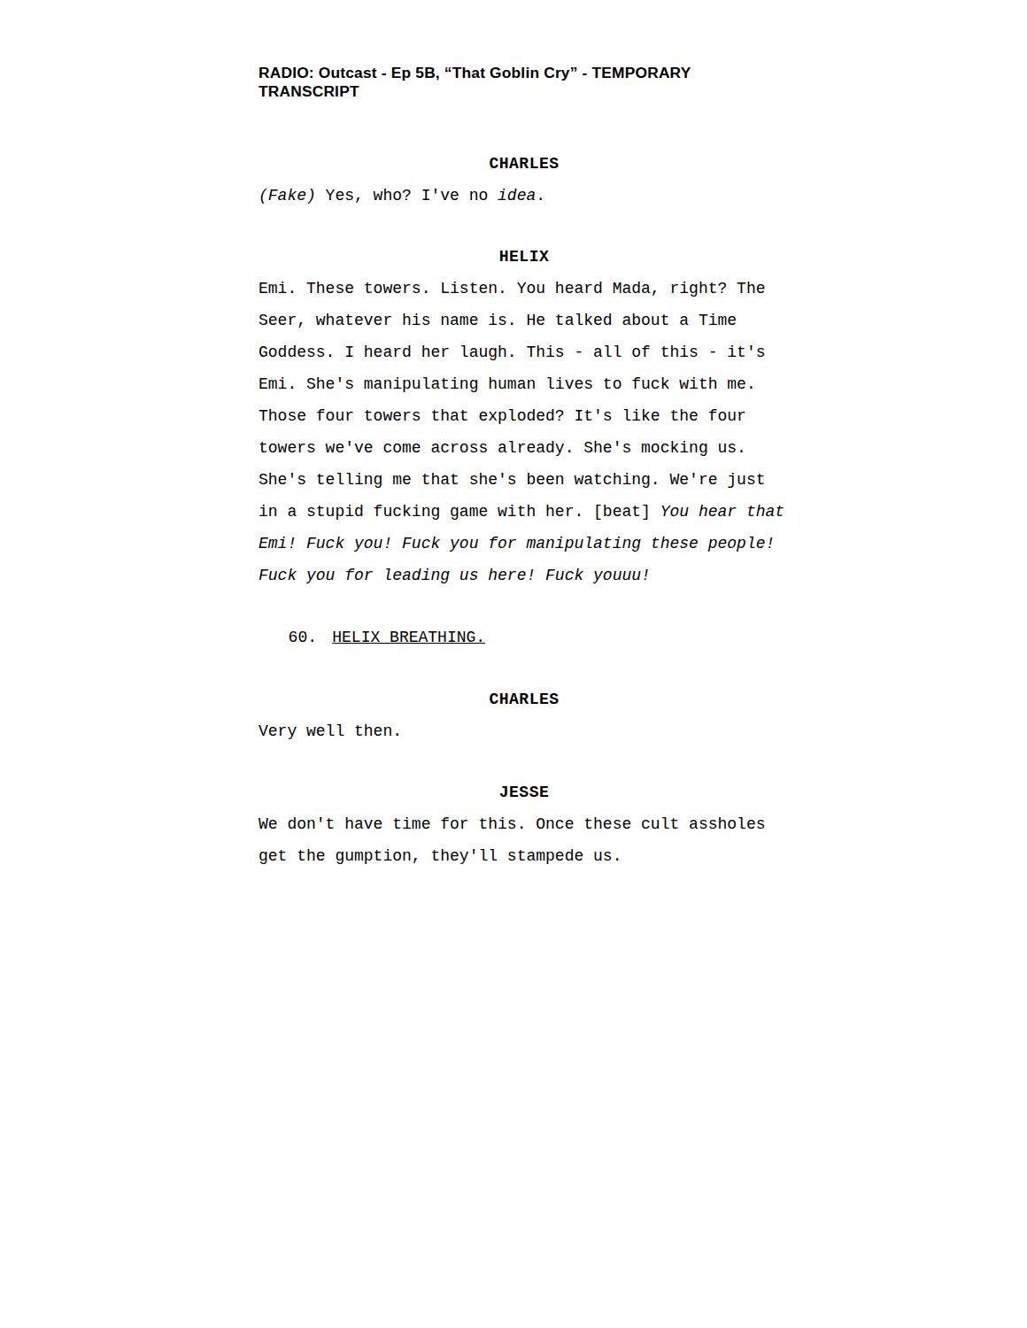RADIO: Outcast - Ep 5B, “That Goblin Cry” - TEMPORARY TRANSCRIPT
CHARLES
(Fake) Yes, who? I've no idea.
HELIX
Emi. These towers. Listen. You heard Mada, right? The Seer, whatever his name is. He talked about a Time Goddess. I heard her laugh. This - all of this - it's Emi. She's manipulating human lives to fuck with me. Those four towers that exploded? It's like the four towers we've come across already. She's mocking us. She's telling me that she's been watching. We're just in a stupid fucking game with her. [beat] You hear that Emi! Fuck you! Fuck you for manipulating these people! Fuck you for leading us here! Fuck youuu!
60. HELIX BREATHING.
CHARLES
Very well then.
JESSE
We don't have time for this. Once these cult assholes get the gumption, they'll stampede us.